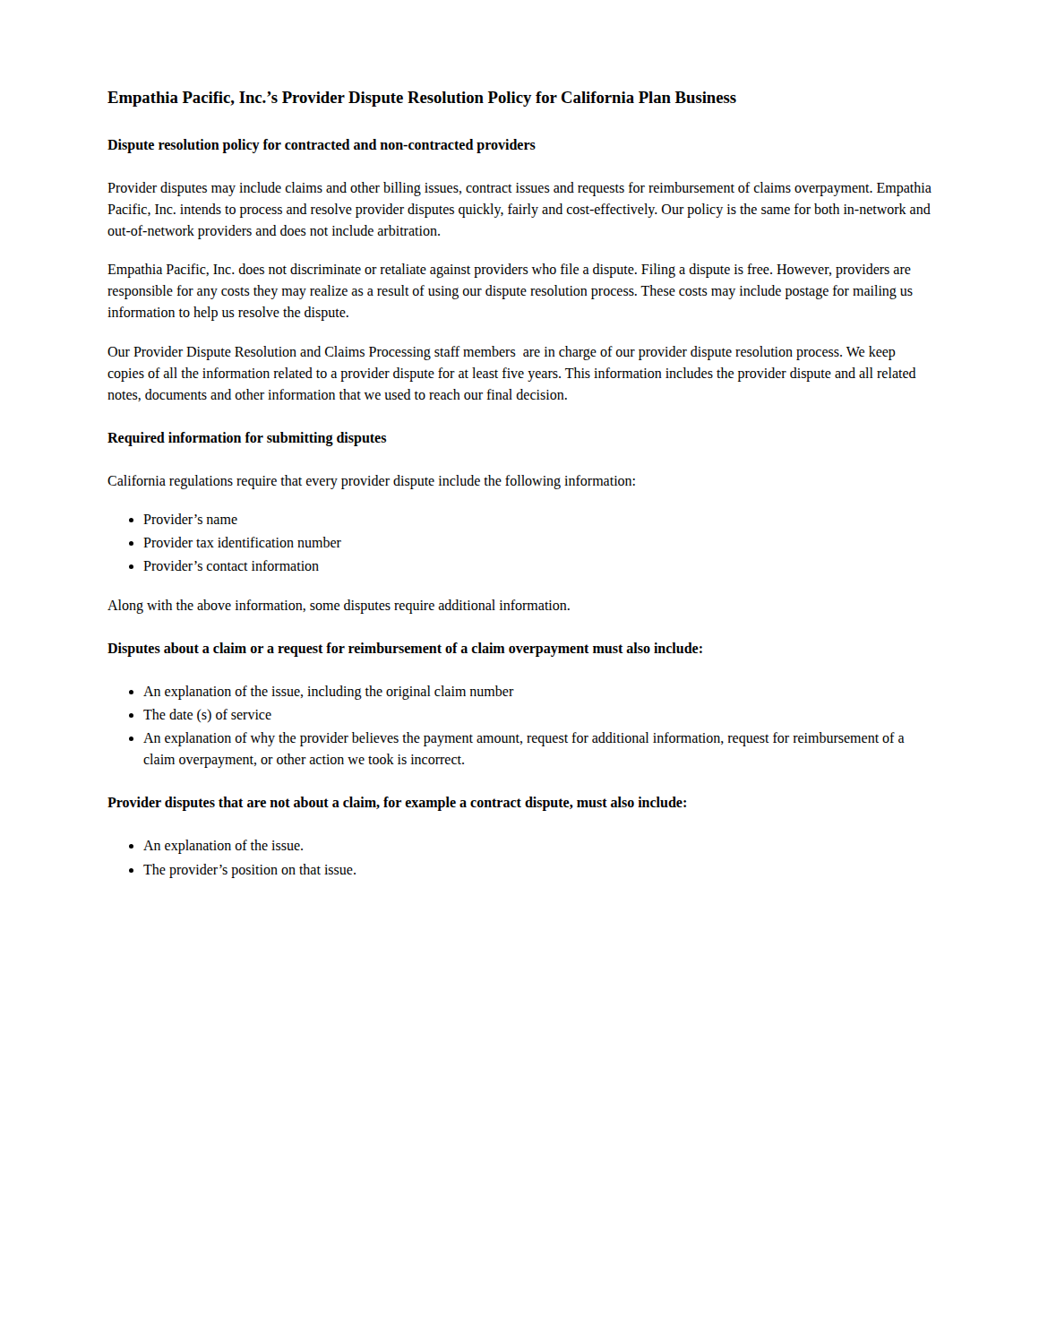Empathia Pacific, Inc.’s Provider Dispute Resolution Policy for California Plan Business
Dispute resolution policy for contracted and non-contracted providers
Provider disputes may include claims and other billing issues, contract issues and requests for reimbursement of claims overpayment. Empathia Pacific, Inc. intends to process and resolve provider disputes quickly, fairly and cost-effectively. Our policy is the same for both in-network and out-of-network providers and does not include arbitration.
Empathia Pacific, Inc. does not discriminate or retaliate against providers who file a dispute. Filing a dispute is free. However, providers are responsible for any costs they may realize as a result of using our dispute resolution process. These costs may include postage for mailing us information to help us resolve the dispute.
Our Provider Dispute Resolution and Claims Processing staff members are in charge of our provider dispute resolution process. We keep copies of all the information related to a provider dispute for at least five years. This information includes the provider dispute and all related notes, documents and other information that we used to reach our final decision.
Required information for submitting disputes
California regulations require that every provider dispute include the following information:
Provider’s name
Provider tax identification number
Provider’s contact information
Along with the above information, some disputes require additional information.
Disputes about a claim or a request for reimbursement of a claim overpayment must also include:
An explanation of the issue, including the original claim number
The date (s) of service
An explanation of why the provider believes the payment amount, request for additional information, request for reimbursement of a claim overpayment, or other action we took is incorrect.
Provider disputes that are not about a claim, for example a contract dispute, must also include:
An explanation of the issue.
The provider’s position on that issue.